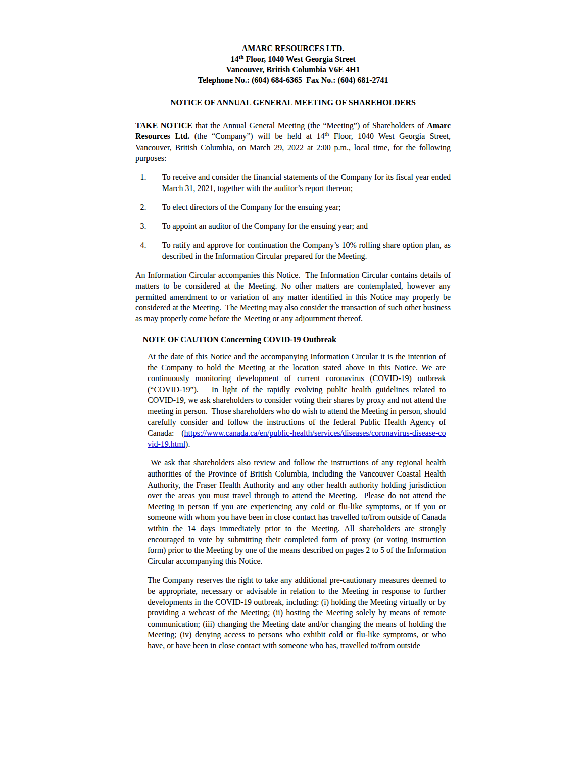AMARC RESOURCES LTD. 14th Floor, 1040 West Georgia Street Vancouver, British Columbia V6E 4H1 Telephone No.: (604) 684-6365 Fax No.: (604) 681-2741
NOTICE OF ANNUAL GENERAL MEETING OF SHAREHOLDERS
TAKE NOTICE that the Annual General Meeting (the “Meeting”) of Shareholders of Amarc Resources Ltd. (the “Company”) will be held at 14th Floor, 1040 West Georgia Street, Vancouver, British Columbia, on March 29, 2022 at 2:00 p.m., local time, for the following purposes:
1. To receive and consider the financial statements of the Company for its fiscal year ended March 31, 2021, together with the auditor’s report thereon;
2. To elect directors of the Company for the ensuing year;
3. To appoint an auditor of the Company for the ensuing year; and
4. To ratify and approve for continuation the Company’s 10% rolling share option plan, as described in the Information Circular prepared for the Meeting.
An Information Circular accompanies this Notice. The Information Circular contains details of matters to be considered at the Meeting. No other matters are contemplated, however any permitted amendment to or variation of any matter identified in this Notice may properly be considered at the Meeting. The Meeting may also consider the transaction of such other business as may properly come before the Meeting or any adjournment thereof.
NOTE OF CAUTION Concerning COVID-19 Outbreak
At the date of this Notice and the accompanying Information Circular it is the intention of the Company to hold the Meeting at the location stated above in this Notice. We are continuously monitoring development of current coronavirus (COVID-19) outbreak (“COVID-19”). In light of the rapidly evolving public health guidelines related to COVID-19, we ask shareholders to consider voting their shares by proxy and not attend the meeting in person. Those shareholders who do wish to attend the Meeting in person, should carefully consider and follow the instructions of the federal Public Health Agency of Canada: (https://www.canada.ca/en/public-health/services/diseases/coronavirus-disease-covid-19.html).
We ask that shareholders also review and follow the instructions of any regional health authorities of the Province of British Columbia, including the Vancouver Coastal Health Authority, the Fraser Health Authority and any other health authority holding jurisdiction over the areas you must travel through to attend the Meeting. Please do not attend the Meeting in person if you are experiencing any cold or flu-like symptoms, or if you or someone with whom you have been in close contact has travelled to/from outside of Canada within the 14 days immediately prior to the Meeting. All shareholders are strongly encouraged to vote by submitting their completed form of proxy (or voting instruction form) prior to the Meeting by one of the means described on pages 2 to 5 of the Information Circular accompanying this Notice.
The Company reserves the right to take any additional pre-cautionary measures deemed to be appropriate, necessary or advisable in relation to the Meeting in response to further developments in the COVID-19 outbreak, including: (i) holding the Meeting virtually or by providing a webcast of the Meeting; (ii) hosting the Meeting solely by means of remote communication; (iii) changing the Meeting date and/or changing the means of holding the Meeting; (iv) denying access to persons who exhibit cold or flu-like symptoms, or who have, or have been in close contact with someone who has, travelled to/from outside